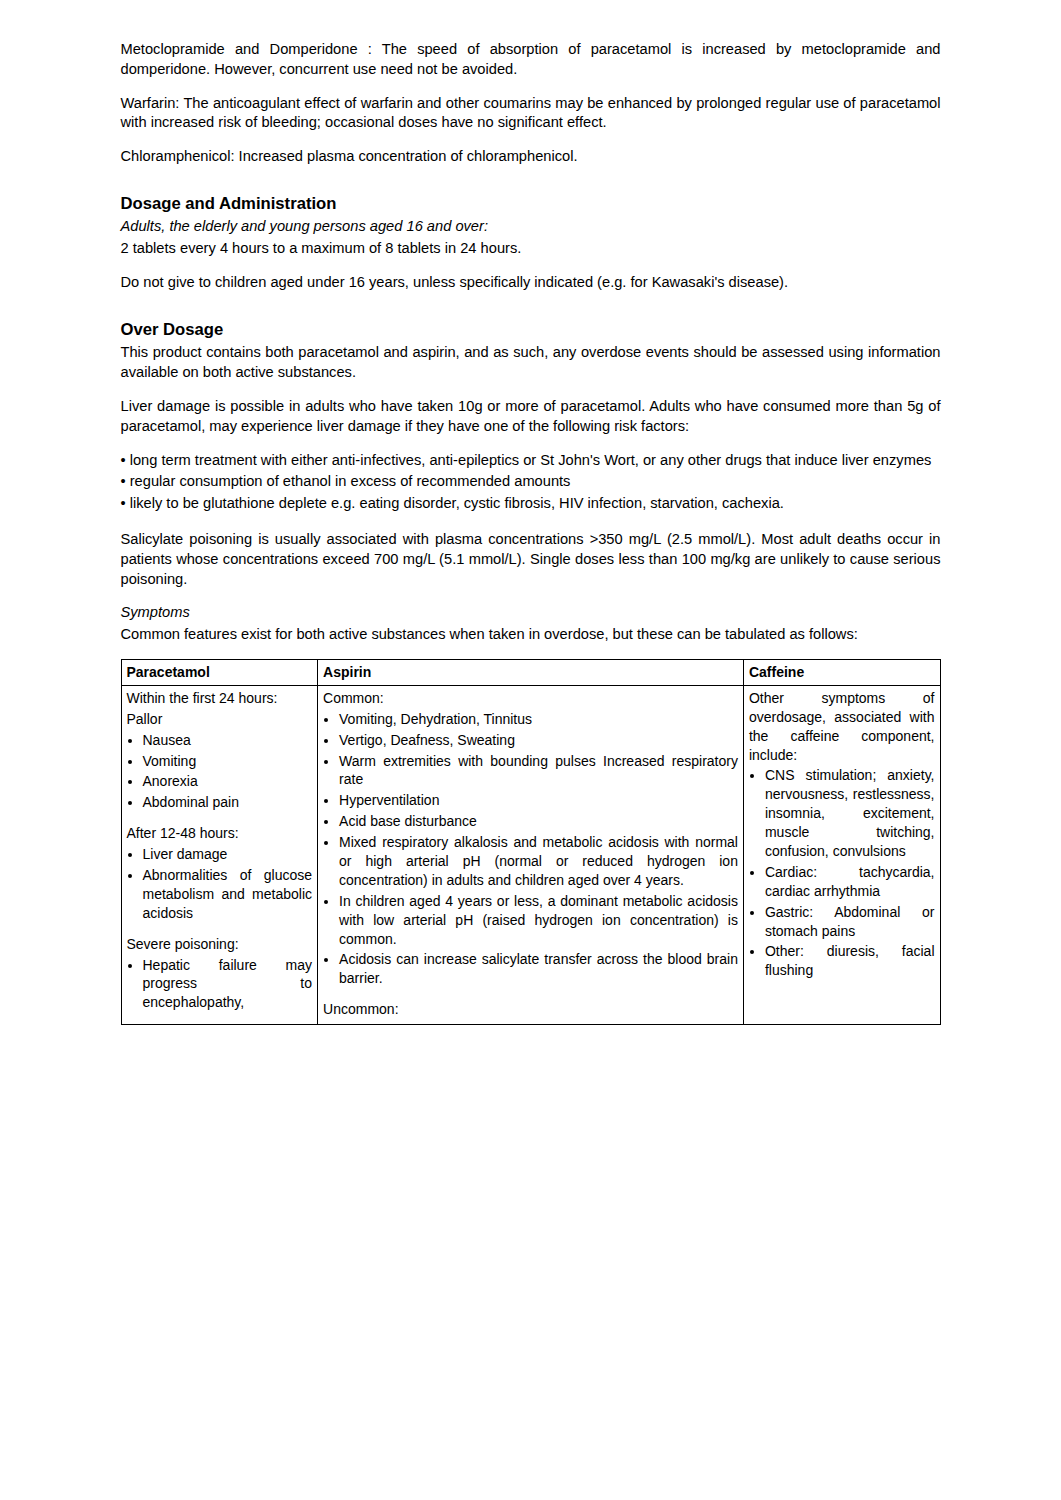Metoclopramide and Domperidone : The speed of absorption of paracetamol is increased by metoclopramide and domperidone. However, concurrent use need not be avoided.
Warfarin: The anticoagulant effect of warfarin and other coumarins may be enhanced by prolonged regular use of paracetamol with increased risk of bleeding; occasional doses have no significant effect.
Chloramphenicol: Increased plasma concentration of chloramphenicol.
Dosage and Administration
Adults, the elderly and young persons aged 16 and over:
2 tablets every 4 hours to a maximum of 8 tablets in 24 hours.
Do not give to children aged under 16 years, unless specifically indicated (e.g. for Kawasaki's disease).
Over Dosage
This product contains both paracetamol and aspirin, and as such, any overdose events should be assessed using information available on both active substances.
Liver damage is possible in adults who have taken 10g or more of paracetamol. Adults who have consumed more than 5g of paracetamol, may experience liver damage if they have one of the following risk factors:
• long term treatment with either anti-infectives, anti-epileptics or St John's Wort, or any other drugs that induce liver enzymes
• regular consumption of ethanol in excess of recommended amounts
• likely to be glutathione deplete e.g. eating disorder, cystic fibrosis, HIV infection, starvation, cachexia.
Salicylate poisoning is usually associated with plasma concentrations >350 mg/L (2.5 mmol/L). Most adult deaths occur in patients whose concentrations exceed 700 mg/L (5.1 mmol/L). Single doses less than 100 mg/kg are unlikely to cause serious poisoning.
Symptoms
Common features exist for both active substances when taken in overdose, but these can be tabulated as follows:
| Paracetamol | Aspirin | Caffeine |
| --- | --- | --- |
| Within the first 24 hours: Pallor Nausea Vomiting Anorexia Abdominal pain After 12-48 hours: Liver damage Abnormalities of glucose metabolism and metabolic acidosis Severe poisoning: Hepatic failure may progress to encephalopathy, | Common: Vomiting, Dehydration, Tinnitus Vertigo, Deafness, Sweating Warm extremities with bounding pulses Increased respiratory rate Hyperventilation Acid base disturbance Mixed respiratory alkalosis and metabolic acidosis with normal or high arterial pH (normal or reduced hydrogen ion concentration) in adults and children aged over 4 years. In children aged 4 years or less, a dominant metabolic acidosis with low arterial pH (raised hydrogen ion concentration) is common. Acidosis can increase salicylate transfer across the blood brain barrier. Uncommon: | Other symptoms of overdosage, associated with the caffeine component, include: CNS stimulation; anxiety, nervousness, restlessness, insomnia, excitement, muscle twitching, confusion, convulsions Cardiac: tachycardia, cardiac arrhythmia Gastric: Abdominal or stomach pains Other: diuresis, facial flushing |